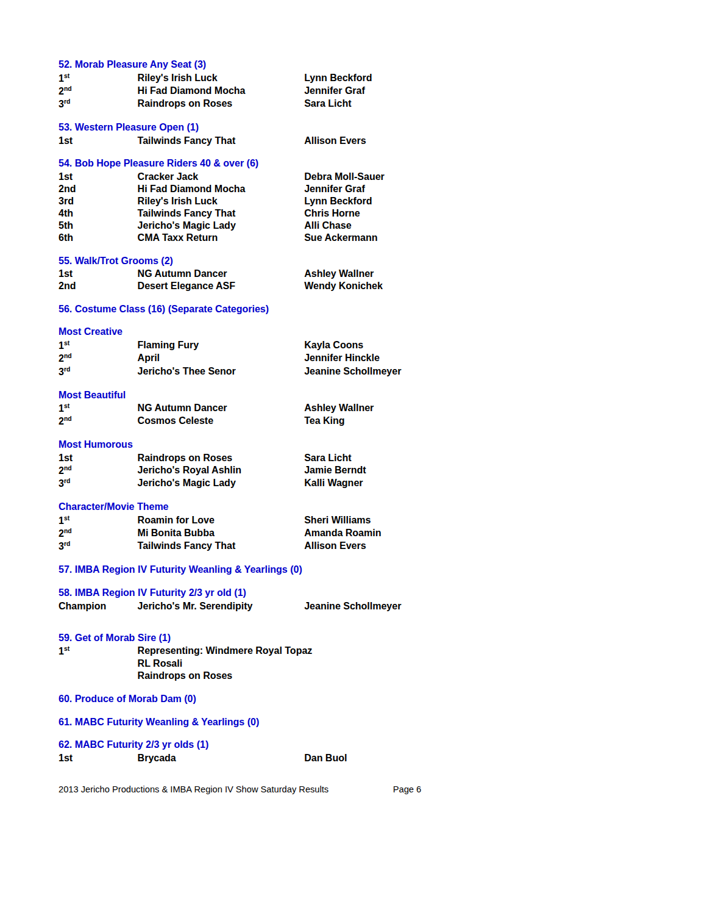52. Morab Pleasure Any Seat (3)
| 1 st | Riley's Irish Luck | Lynn Beckford |
| 2 nd | Hi Fad Diamond Mocha | Jennifer Graf |
| 3 rd | Raindrops on Roses | Sara Licht |
53. Western Pleasure Open (1)
| 1st | Tailwinds Fancy That | Allison Evers |
54. Bob Hope Pleasure Riders 40 & over (6)
| 1st | Cracker Jack | Debra Moll-Sauer |
| 2nd | Hi Fad Diamond Mocha | Jennifer Graf |
| 3rd | Riley's Irish Luck | Lynn Beckford |
| 4th | Tailwinds Fancy That | Chris Horne |
| 5th | Jericho's Magic Lady | Alli Chase |
| 6th | CMA Taxx Return | Sue Ackermann |
55. Walk/Trot Grooms (2)
| 1st | NG Autumn Dancer | Ashley Wallner |
| 2nd | Desert Elegance ASF | Wendy Konichek |
56. Costume Class (16) (Separate Categories)
Most Creative
| 1 st | Flaming Fury | Kayla Coons |
| 2 nd | April | Jennifer Hinckle |
| 3 rd | Jericho's Thee Senor | Jeanine Schollmeyer |
Most Beautiful
| 1 st | NG Autumn Dancer | Ashley Wallner |
| 2 nd | Cosmos Celeste | Tea King |
Most Humorous
| 1st | Raindrops on Roses | Sara Licht |
| 2 nd | Jericho's Royal Ashlin | Jamie Berndt |
| 3 rd | Jericho's Magic Lady | Kalli Wagner |
Character/Movie Theme
| 1 st | Roamin for Love | Sheri Williams |
| 2 nd | Mi Bonita Bubba | Amanda Roamin |
| 3 rd | Tailwinds Fancy That | Allison Evers |
57. IMBA Region IV Futurity Weanling & Yearlings (0)
58. IMBA Region IV Futurity 2/3 yr old (1)
| Champion | Jericho's Mr. Serendipity | Jeanine Schollmeyer |
59. Get of Morab Sire (1)
| 1 st | Representing: Windmere Royal Topaz |
RL Rosali
Raindrops on Roses
60. Produce of Morab Dam (0)
61. MABC Futurity Weanling & Yearlings (0)
62. MABC Futurity 2/3 yr olds (1)
| 1st | Brycada | Dan Buol |
2013 Jericho Productions & IMBA Region IV Show Saturday ResultsPage 6